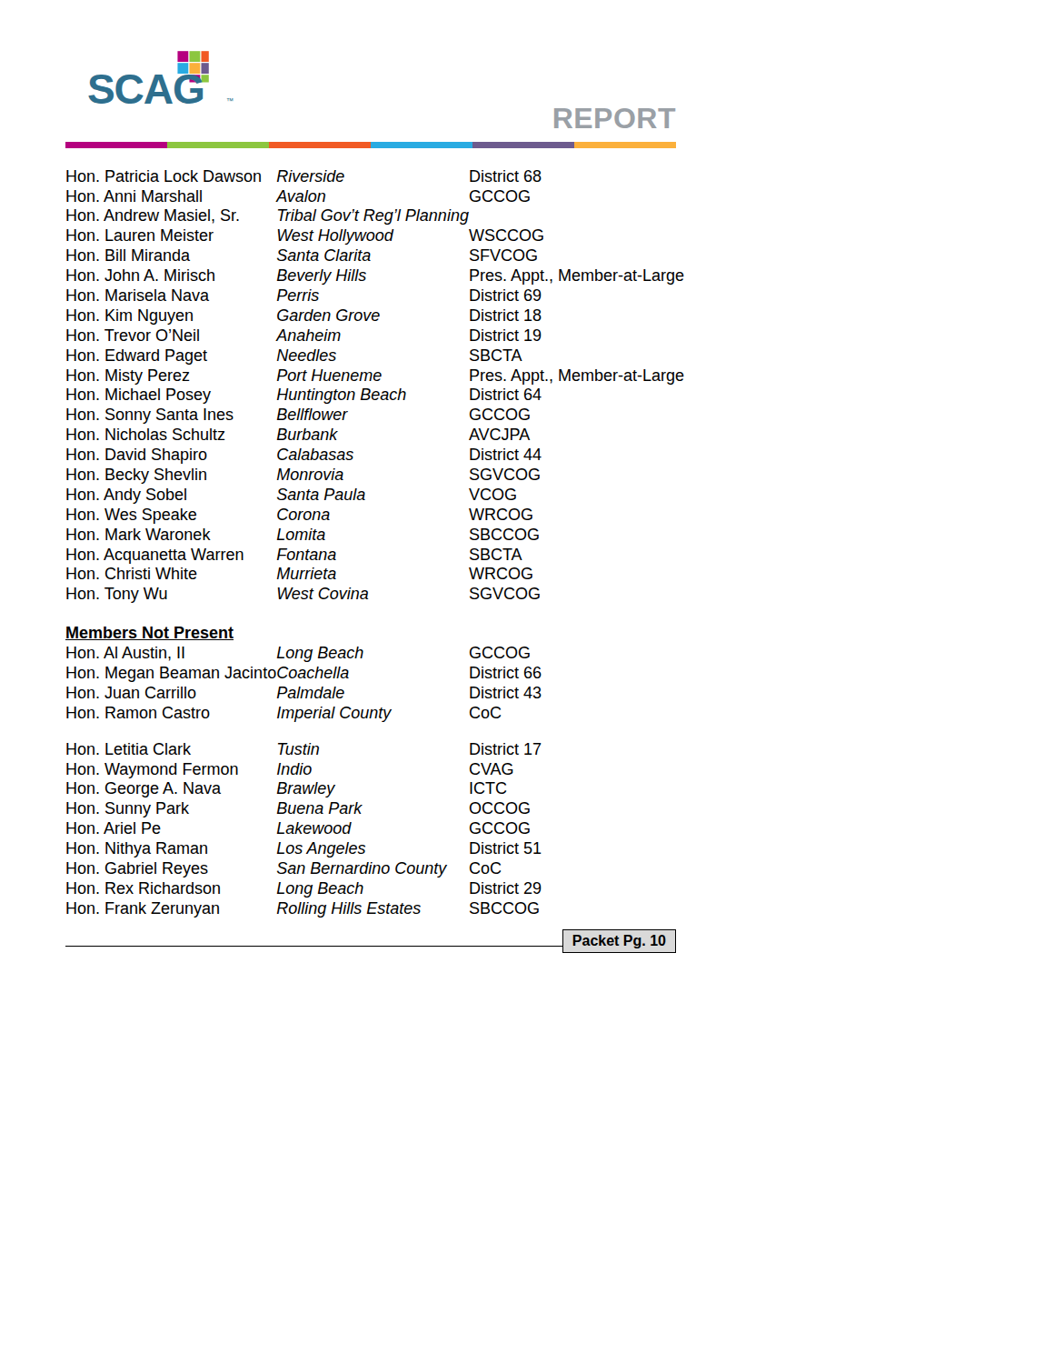SCAG ™
REPORT
| Hon. Patricia Lock Dawson | Riverside | District 68 |
| Hon. Anni Marshall | Avalon | GCCOG |
| Hon. Andrew Masiel, Sr. | Tribal Gov’t Reg’l Planning | |
| Hon. Lauren Meister | West Hollywood | WSCCOG |
| Hon. Bill Miranda | Santa Clarita | SFVCOG |
| Hon. John A. Mirisch | Beverly Hills | Pres. Appt., Member-at-Large |
| Hon. Marisela Nava | Perris | District 69 |
| Hon. Kim Nguyen | Garden Grove | District 18 |
| Hon. Trevor O’Neil | Anaheim | District 19 |
| Hon. Edward Paget | Needles | SBCTA |
| Hon. Misty Perez | Port Hueneme | Pres. Appt., Member-at-Large |
| Hon. Michael Posey | Huntington Beach | District 64 |
| Hon. Sonny Santa Ines | Bellflower | GCCOG |
| Hon. Nicholas Schultz | Burbank | AVCJPA |
| Hon. David Shapiro | Calabasas | District 44 |
| Hon. Becky Shevlin | Monrovia | SGVCOG |
| Hon. Andy Sobel | Santa Paula | VCOG |
| Hon. Wes Speake | Corona | WRCOG |
| Hon. Mark Waronek | Lomita | SBCCOG |
| Hon. Acquanetta Warren | Fontana | SBCTA |
| Hon. Christi White | Murrieta | WRCOG |
| Hon. Tony Wu | West Covina | SGVCOG |
| Members Not Present | | |
| Hon. Al Austin, II | Long Beach | GCCOG |
| Hon. Megan Beaman Jacinto | Coachella | District 66 |
| Hon. Juan Carrillo | Palmdale | District 43 |
| Hon. Ramon Castro | Imperial County | CoC |
| Hon. Letitia Clark | Tustin | District 17 |
| Hon. Waymond Fermon | Indio | CVAG |
| Hon. George A. Nava | Brawley | ICTC |
| Hon. Sunny Park | Buena Park | OCCOG |
| Hon. Ariel Pe | Lakewood | GCCOG |
| Hon. Nithya Raman | Los Angeles | District 51 |
| Hon. Gabriel Reyes | San Bernardino County | CoC |
| Hon. Rex Richardson | Long Beach | District 29 |
| Hon. Frank Zerunyan | Rolling Hills Estates | SBCCOG |
Packet Pg. 10